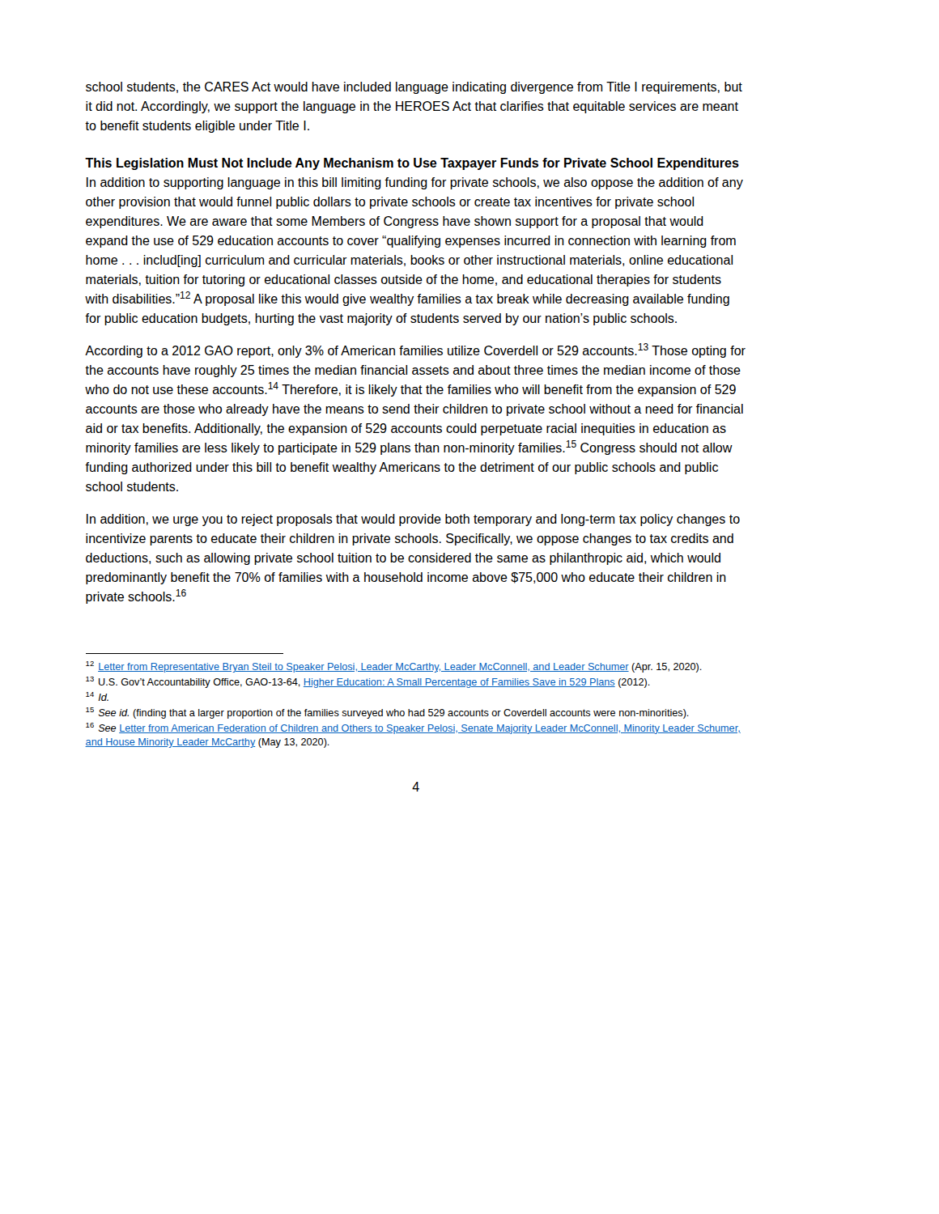school students, the CARES Act would have included language indicating divergence from Title I requirements, but it did not. Accordingly, we support the language in the HEROES Act that clarifies that equitable services are meant to benefit students eligible under Title I.
This Legislation Must Not Include Any Mechanism to Use Taxpayer Funds for Private School Expenditures
In addition to supporting language in this bill limiting funding for private schools, we also oppose the addition of any other provision that would funnel public dollars to private schools or create tax incentives for private school expenditures. We are aware that some Members of Congress have shown support for a proposal that would expand the use of 529 education accounts to cover “qualifying expenses incurred in connection with learning from home . . . includ[ing] curriculum and curricular materials, books or other instructional materials, online educational materials, tuition for tutoring or educational classes outside of the home, and educational therapies for students with disabilities.”12 A proposal like this would give wealthy families a tax break while decreasing available funding for public education budgets, hurting the vast majority of students served by our nation’s public schools.
According to a 2012 GAO report, only 3% of American families utilize Coverdell or 529 accounts.13 Those opting for the accounts have roughly 25 times the median financial assets and about three times the median income of those who do not use these accounts.14 Therefore, it is likely that the families who will benefit from the expansion of 529 accounts are those who already have the means to send their children to private school without a need for financial aid or tax benefits. Additionally, the expansion of 529 accounts could perpetuate racial inequities in education as minority families are less likely to participate in 529 plans than non-minority families.15 Congress should not allow funding authorized under this bill to benefit wealthy Americans to the detriment of our public schools and public school students.
In addition, we urge you to reject proposals that would provide both temporary and long-term tax policy changes to incentivize parents to educate their children in private schools. Specifically, we oppose changes to tax credits and deductions, such as allowing private school tuition to be considered the same as philanthropic aid, which would predominantly benefit the 70% of families with a household income above $75,000 who educate their children in private schools.16
12 Letter from Representative Bryan Steil to Speaker Pelosi, Leader McCarthy, Leader McConnell, and Leader Schumer (Apr. 15, 2020).
13 U.S. Gov’t Accountability Office, GAO-13-64, Higher Education: A Small Percentage of Families Save in 529 Plans (2012).
14 Id.
15 See id. (finding that a larger proportion of the families surveyed who had 529 accounts or Coverdell accounts were non-minorities).
16 See Letter from American Federation of Children and Others to Speaker Pelosi, Senate Majority Leader McConnell, Minority Leader Schumer, and House Minority Leader McCarthy (May 13, 2020).
4